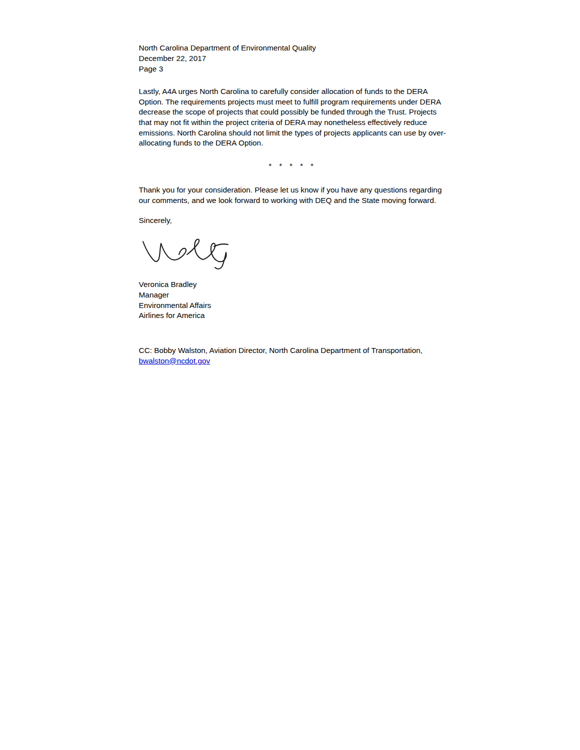North Carolina Department of Environmental Quality
December 22, 2017
Page 3
Lastly, A4A urges North Carolina to carefully consider allocation of funds to the DERA Option. The requirements projects must meet to fulfill program requirements under DERA decrease the scope of projects that could possibly be funded through the Trust. Projects that may not fit within the project criteria of DERA may nonetheless effectively reduce emissions. North Carolina should not limit the types of projects applicants can use by over-allocating funds to the DERA Option.
* * * * *
Thank you for your consideration. Please let us know if you have any questions regarding our comments, and we look forward to working with DEQ and the State moving forward.
Sincerely,
Veronica Bradley
Manager
Environmental Affairs
Airlines for America
CC: Bobby Walston, Aviation Director, North Carolina Department of Transportation,
bwalston@ncdot.gov